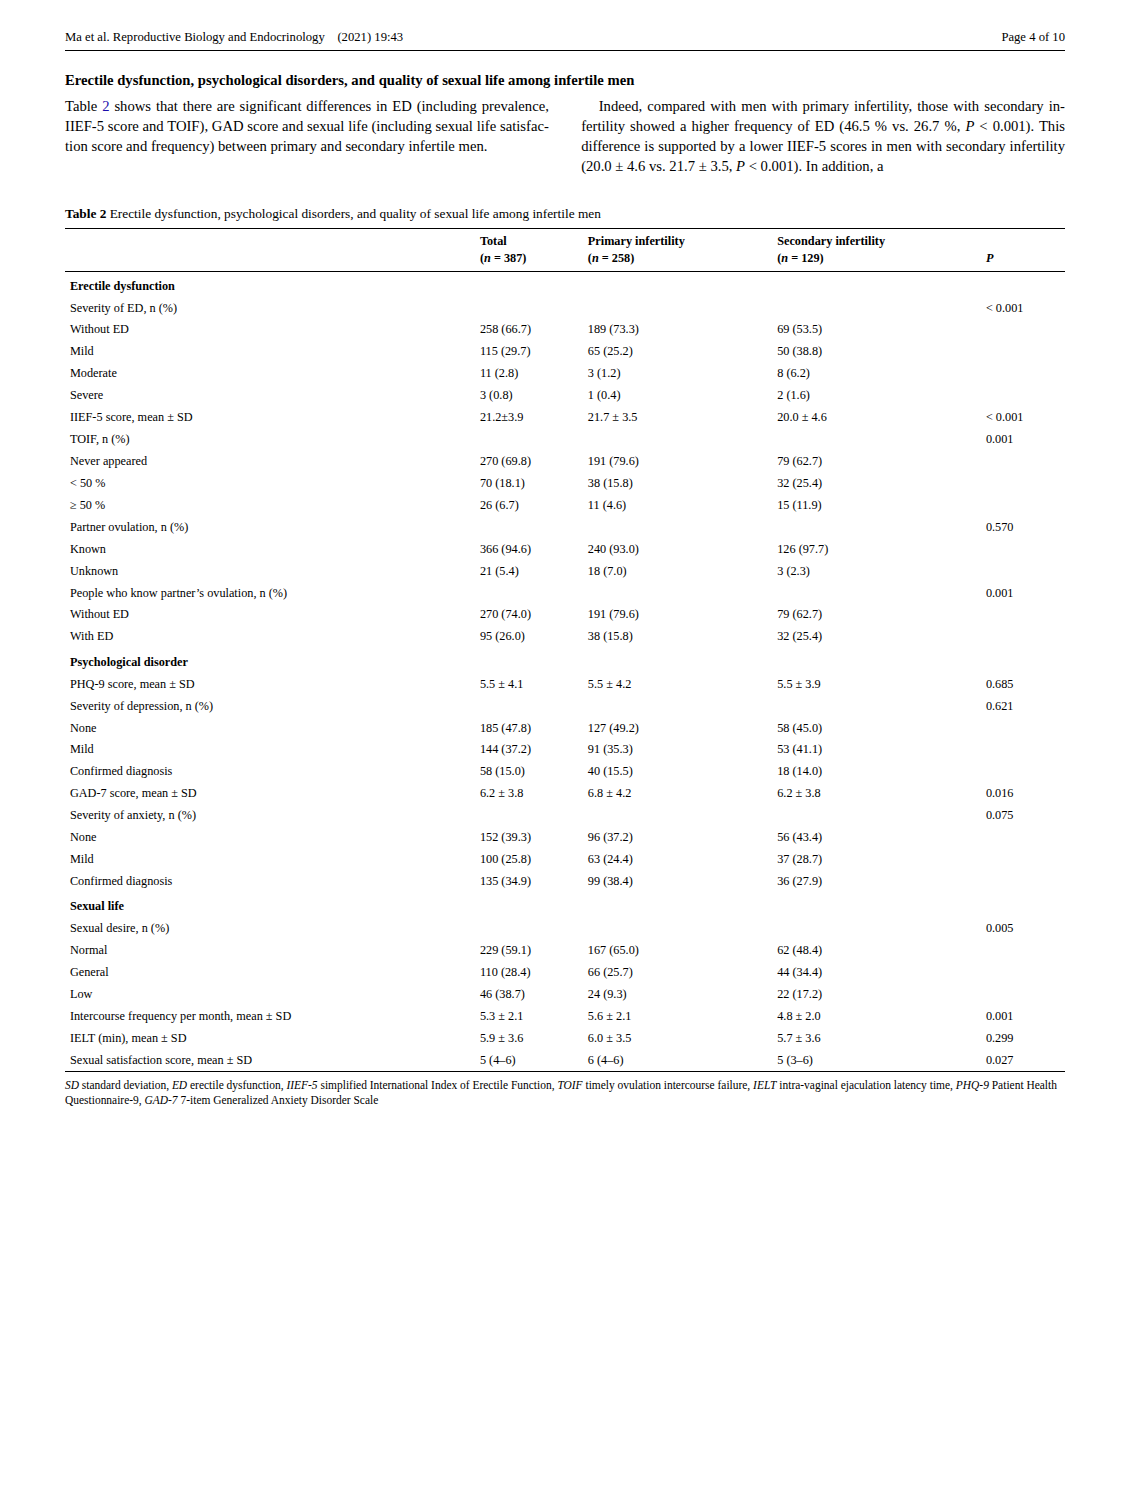Ma et al. Reproductive Biology and Endocrinology (2021) 19:43 Page 4 of 10
Erectile dysfunction, psychological disorders, and quality of sexual life among infertile men
Table 2 shows that there are significant differences in ED (including prevalence, IIEF-5 score and TOIF), GAD score and sexual life (including sexual life satisfaction score and frequency) between primary and secondary infertile men.
Indeed, compared with men with primary infertility, those with secondary infertility showed a higher frequency of ED (46.5 % vs. 26.7 %, P < 0.001). This difference is supported by a lower IIEF-5 scores in men with secondary infertility (20.0 ± 4.6 vs. 21.7 ± 3.5, P < 0.001). In addition, a
Table 2 Erectile dysfunction, psychological disorders, and quality of sexual life among infertile men
| | Total ( n = 387) | Primary infertility ( n = 258) | Secondary infertility ( n = 129) | P |
| --- | --- | --- | --- | --- |
| Erectile dysfunction |
| Severity of ED, n (%) | | | | < 0.001 |
| Without ED | 258 (66.7) | 189 (73.3) | 69 (53.5) | |
| Mild | 115 (29.7) | 65 (25.2) | 50 (38.8) | |
| Moderate | 11 (2.8) | 3 (1.2) | 8 (6.2) | |
| Severe | 3 (0.8) | 1 (0.4) | 2 (1.6) | |
| IIEF-5 score, mean ± SD | 21.2±3.9 | 21.7 ± 3.5 | 20.0 ± 4.6 | < 0.001 |
| TOIF, n (%) | | | | 0.001 |
| Never appeared | 270 (69.8) | 191 (79.6) | 79 (62.7) | |
| < 50 % | 70 (18.1) | 38 (15.8) | 32 (25.4) | |
| ≥ 50 % | 26 (6.7) | 11 (4.6) | 15 (11.9) | |
| Partner ovulation, n (%) | | | | 0.570 |
| Known | 366 (94.6) | 240 (93.0) | 126 (97.7) | |
| Unknown | 21 (5.4) | 18 (7.0) | 3 (2.3) | |
| People who know partner’s ovulation, n (%) | | | | 0.001 |
| Without ED | 270 (74.0) | 191 (79.6) | 79 (62.7) | |
| With ED | 95 (26.0) | 38 (15.8) | 32 (25.4) | |
| Psychological disorder |
| PHQ-9 score, mean ± SD | 5.5 ± 4.1 | 5.5 ± 4.2 | 5.5 ± 3.9 | 0.685 |
| Severity of depression, n (%) | | | | 0.621 |
| None | 185 (47.8) | 127 (49.2) | 58 (45.0) | |
| Mild | 144 (37.2) | 91 (35.3) | 53 (41.1) | |
| Confirmed diagnosis | 58 (15.0) | 40 (15.5) | 18 (14.0) | |
| GAD-7 score, mean ± SD | 6.2 ± 3.8 | 6.8 ± 4.2 | 6.2 ± 3.8 | 0.016 |
| Severity of anxiety, n (%) | | | | 0.075 |
| None | 152 (39.3) | 96 (37.2) | 56 (43.4) | |
| Mild | 100 (25.8) | 63 (24.4) | 37 (28.7) | |
| Confirmed diagnosis | 135 (34.9) | 99 (38.4) | 36 (27.9) | |
| Sexual life |
| Sexual desire, n (%) | | | | 0.005 |
| Normal | 229 (59.1) | 167 (65.0) | 62 (48.4) | |
| General | 110 (28.4) | 66 (25.7) | 44 (34.4) | |
| Low | 46 (38.7) | 24 (9.3) | 22 (17.2) | |
| Intercourse frequency per month, mean ± SD | 5.3 ± 2.1 | 5.6 ± 2.1 | 4.8 ± 2.0 | 0.001 |
| IELT (min), mean ± SD | 5.9 ± 3.6 | 6.0 ± 3.5 | 5.7 ± 3.6 | 0.299 |
| Sexual satisfaction score, mean ± SD | 5 (4–6) | 6 (4–6) | 5 (3–6) | 0.027 |
SD standard deviation, ED erectile dysfunction, IIEF-5 simplified International Index of Erectile Function, TOIF timely ovulation intercourse failure, IELT intra-vaginal ejaculation latency time, PHQ-9 Patient Health Questionnaire-9, GAD-7 7-item Generalized Anxiety Disorder Scale